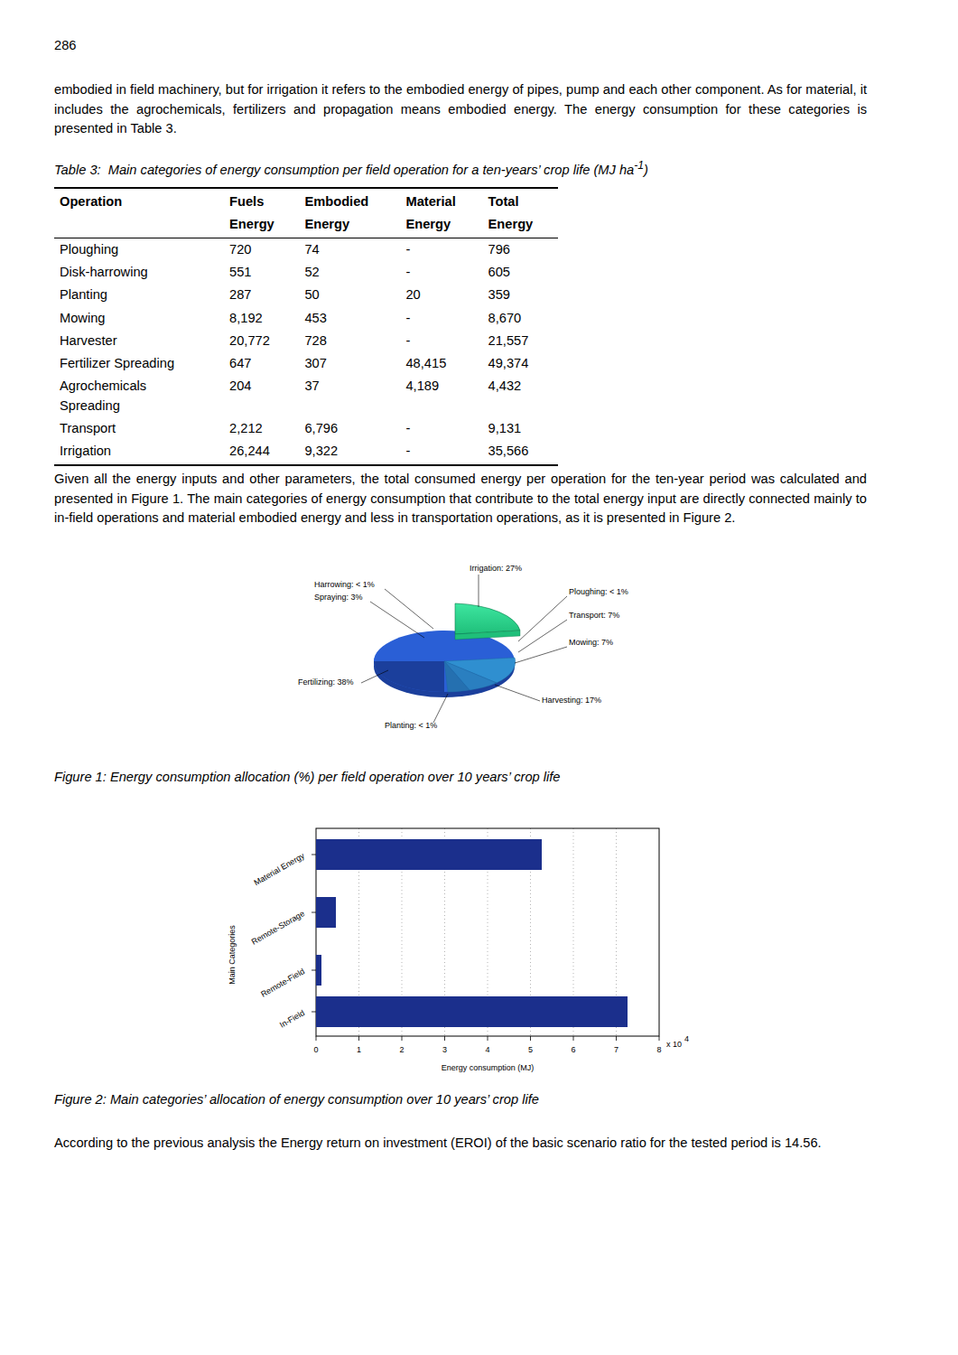286
embodied in field machinery, but for irrigation it refers to the embodied energy of pipes, pump and each other component. As for material, it includes the agrochemicals, fertilizers and propagation means embodied energy. The energy consumption for these categories is presented in Table 3.
Table 3: Main categories of energy consumption per field operation for a ten-years’ crop life (MJ ha-1)
| Operation | Fuels | Embodied | Material | Total |
| --- | --- | --- | --- | --- |
| | Energy | Energy | Energy | Energy |
| Ploughing | 720 | 74 | - | 796 |
| Disk-harrowing | 551 | 52 | - | 605 |
| Planting | 287 | 50 | 20 | 359 |
| Mowing | 8,192 | 453 | - | 8,670 |
| Harvester | 20,772 | 728 | - | 21,557 |
| Fertilizer Spreading | 647 | 307 | 48,415 | 49,374 |
| Agrochemicals Spreading | 204 | 37 | 4,189 | 4,432 |
| Transport | 2,212 | 6,796 | - | 9,131 |
| Irrigation | 26,244 | 9,322 | - | 35,566 |
Given all the energy inputs and other parameters, the total consumed energy per operation for the ten-year period was calculated and presented in Figure 1. The main categories of energy consumption that contribute to the total energy input are directly connected mainly to in-field operations and material embodied energy and less in transportation operations, as it is presented in Figure 2.
Harrowing: < 1% Spraying: 3% Irrigation: 27% Ploughing: < 1% Transport: 7% Mowing: 7% Harvesting: 17% Planting: < 1% Fertilizing: 38%
Figure 1: Energy consumption allocation (%) per field operation over 10 years’ crop life
Material Energy Remote-Storage Remote-Field In-Field Main Categories 0 1 2 3 4 5 6 7 8 Energy consumption (MJ) x 10 4
Figure 2: Main categories’ allocation of energy consumption over 10 years’ crop life
According to the previous analysis the Energy return on investment (EROI) of the basic scenario ratio for the tested period is 14.56.